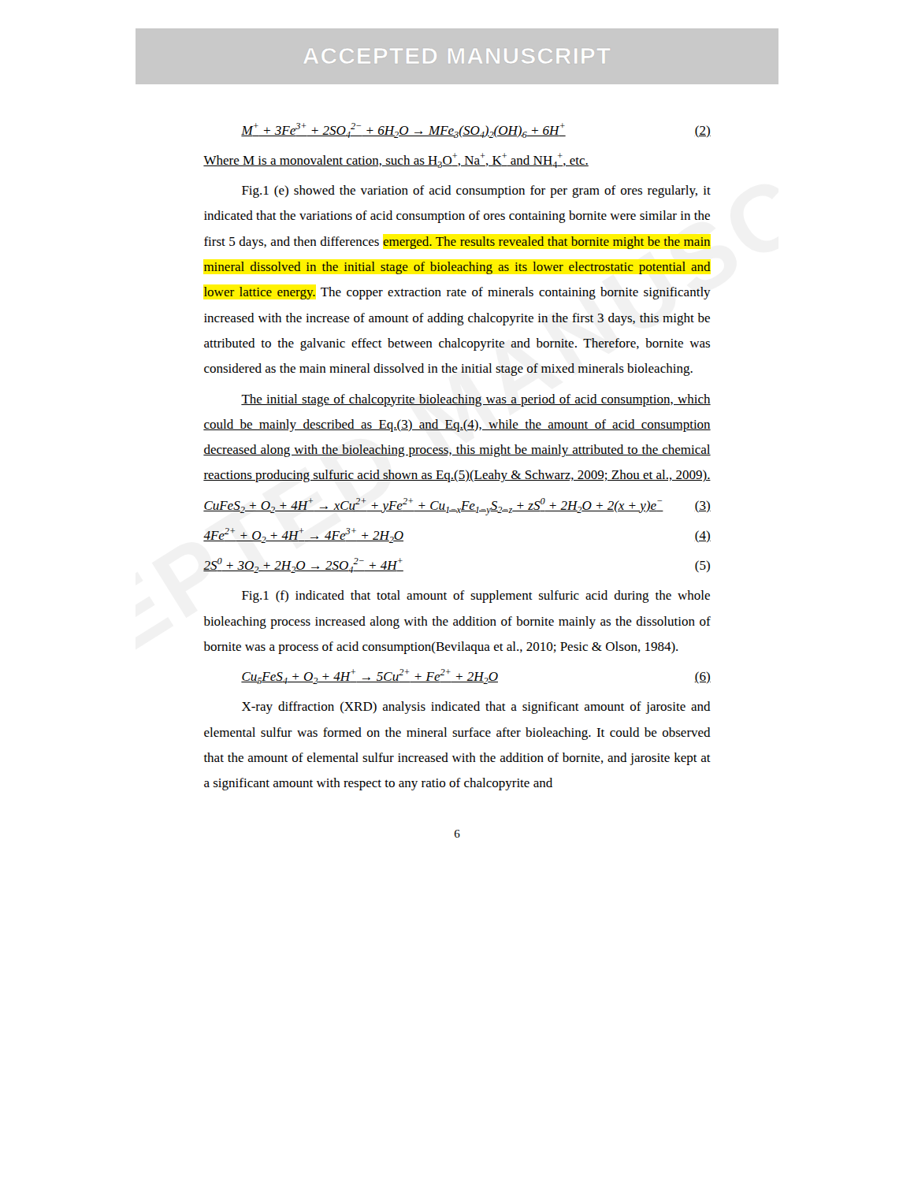ACCEPTED MANUSCRIPT
ACCEPTED MANUSCRIPT
M+ + 3Fe3+ + 2SO42− + 6H2O → MFe3(SO4)2(OH)6 + 6H+ (2)
Where M is a monovalent cation, such as H3O+, Na+, K+ and NH4+, etc.
Fig.1 (e) showed the variation of acid consumption for per gram of ores regularly, it indicated that the variations of acid consumption of ores containing bornite were similar in the first 5 days, and then differences emerged. The results revealed that bornite might be the main mineral dissolved in the initial stage of bioleaching as its lower electrostatic potential and lower lattice energy. The copper extraction rate of minerals containing bornite significantly increased with the increase of amount of adding chalcopyrite in the first 3 days, this might be attributed to the galvanic effect between chalcopyrite and bornite. Therefore, bornite was considered as the main mineral dissolved in the initial stage of mixed minerals bioleaching.
The initial stage of chalcopyrite bioleaching was a period of acid consumption, which could be mainly described as Eq.(3) and Eq.(4), while the amount of acid consumption decreased along with the bioleaching process, this might be mainly attributed to the chemical reactions producing sulfuric acid shown as Eq.(5)(Leahy & Schwarz, 2009; Zhou et al., 2009).
CuFeS2 + O2 + 4H+ → xCu2+ + yFe2+ + Cu1−xFe1−yS2−z + zS0 + 2H2O + 2(x + y)e− (3)
4Fe2+ + O2 + 4H+ → 4Fe3+ + 2H2O (4)
2S0 + 3O2 + 2H2O → 2SO42− + 4H+ (5)
Fig.1 (f) indicated that total amount of supplement sulfuric acid during the whole bioleaching process increased along with the addition of bornite mainly as the dissolution of bornite was a process of acid consumption(Bevilaqua et al., 2010; Pesic & Olson, 1984).
Cu5FeS4 + O2 + 4H+ → 5Cu2+ + Fe2+ + 2H2O (6)
X-ray diffraction (XRD) analysis indicated that a significant amount of jarosite and elemental sulfur was formed on the mineral surface after bioleaching. It could be observed that the amount of elemental sulfur increased with the addition of bornite, and jarosite kept at a significant amount with respect to any ratio of chalcopyrite and
6